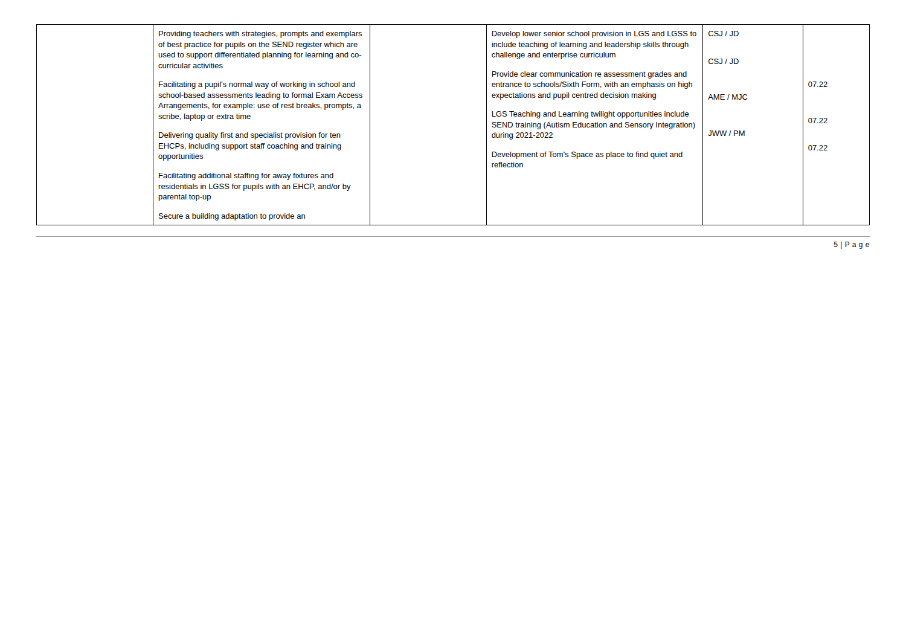| | Providing teachers with strategies, prompts and exemplars of best practice for pupils on the SEND register which are used to support differentiated planning for learning and co-curricular activities Facilitating a pupil's normal way of working in school and school-based assessments leading to formal Exam Access Arrangements, for example: use of rest breaks, prompts, a scribe, laptop or extra time Delivering quality first and specialist provision for ten EHCPs, including support staff coaching and training opportunities Facilitating additional staffing for away fixtures and residentials in LGSS for pupils with an EHCP, and/or by parental top-up Secure a building adaptation to provide an | | Develop lower senior school provision in LGS and LGSS to include teaching of learning and leadership skills through challenge and enterprise curriculum Provide clear communication re assessment grades and entrance to schools/Sixth Form, with an emphasis on high expectations and pupil centred decision making LGS Teaching and Learning twilight opportunities include SEND training (Autism Education and Sensory Integration) during 2021-2022 Development of Tom's Space as place to find quiet and reflection | CSJ / JD CSJ / JD AME / MJC JWW / PM | 07.22 07.22 07.22 |
5 | P a g e